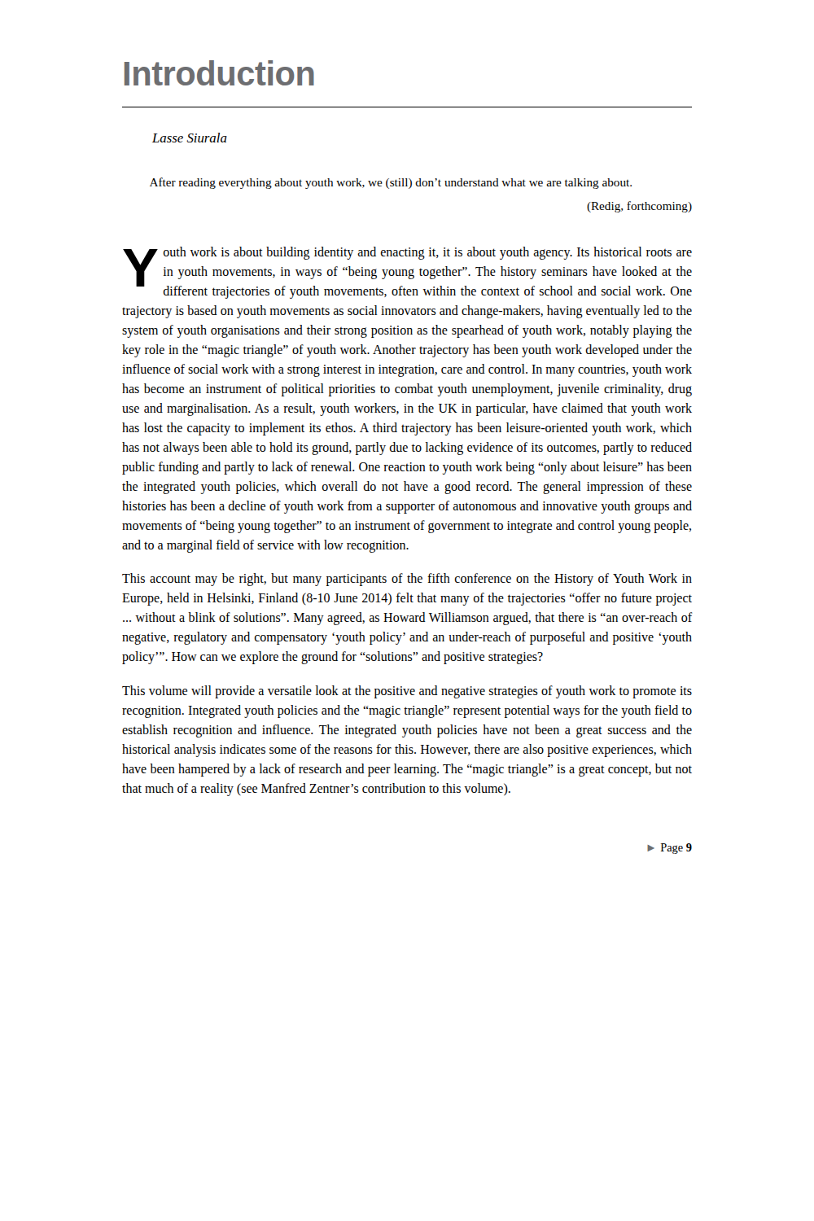Introduction
Lasse Siurala
After reading everything about youth work, we (still) don’t understand what we are talking about.
(Redig, forthcoming)
Youth work is about building identity and enacting it, it is about youth agency. Its historical roots are in youth movements, in ways of “being young together”. The history seminars have looked at the different trajectories of youth movements, often within the context of school and social work. One trajectory is based on youth movements as social innovators and change-makers, having eventually led to the system of youth organisations and their strong position as the spearhead of youth work, notably playing the key role in the “magic triangle” of youth work. Another trajectory has been youth work developed under the influence of social work with a strong interest in integration, care and control. In many countries, youth work has become an instrument of political priorities to combat youth unemployment, juvenile criminality, drug use and marginalisation. As a result, youth workers, in the UK in particular, have claimed that youth work has lost the capacity to implement its ethos. A third trajectory has been leisure-oriented youth work, which has not always been able to hold its ground, partly due to lacking evidence of its outcomes, partly to reduced public funding and partly to lack of renewal. One reaction to youth work being “only about leisure” has been the integrated youth policies, which overall do not have a good record. The general impression of these histories has been a decline of youth work from a supporter of autonomous and innovative youth groups and movements of “being young together” to an instrument of government to integrate and control young people, and to a marginal field of service with low recognition.
This account may be right, but many participants of the fifth conference on the History of Youth Work in Europe, held in Helsinki, Finland (8-10 June 2014) felt that many of the trajectories “offer no future project ... without a blink of solutions”. Many agreed, as Howard Williamson argued, that there is “an over-reach of negative, regulatory and compensatory ‘youth policy’ and an under-reach of purposeful and positive ‘youth policy’”. How can we explore the ground for “solutions” and positive strategies?
This volume will provide a versatile look at the positive and negative strategies of youth work to promote its recognition. Integrated youth policies and the “magic triangle” represent potential ways for the youth field to establish recognition and influence. The integrated youth policies have not been a great success and the historical analysis indicates some of the reasons for this. However, there are also positive experiences, which have been hampered by a lack of research and peer learning. The “magic triangle” is a great concept, but not that much of a reality (see Manfred Zentner’s contribution to this volume).
►Page 9